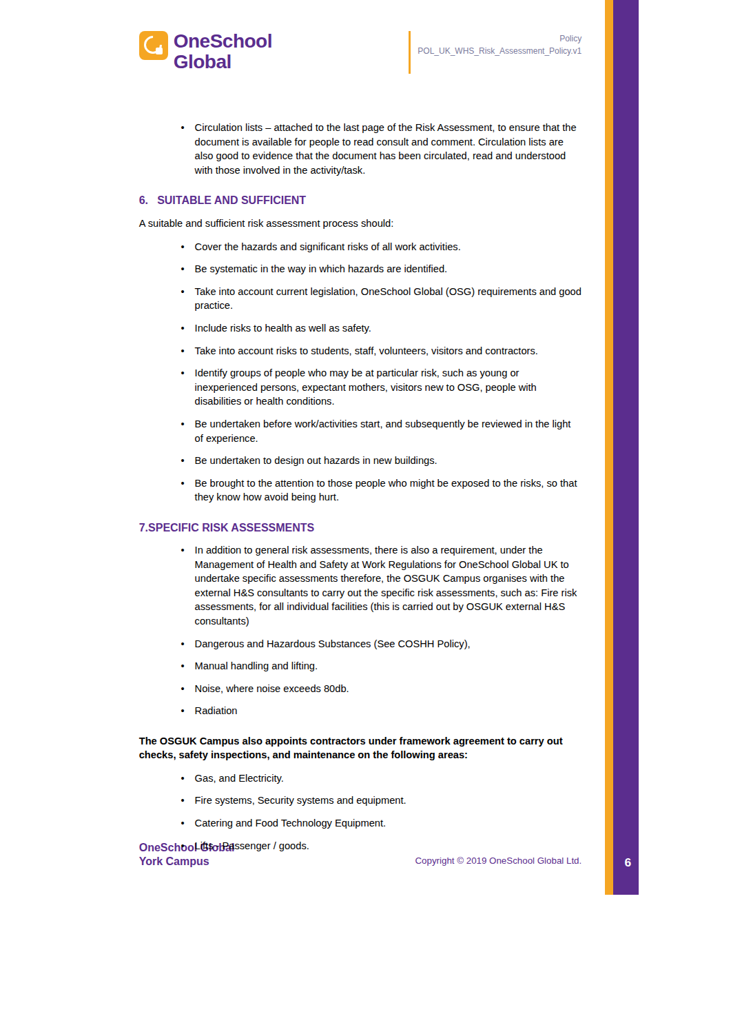OneSchool Global
Policy
POL_UK_WHS_Risk_Assessment_Policy.v1
Circulation lists – attached to the last page of the Risk Assessment, to ensure that the document is available for people to read consult and comment. Circulation lists are also good to evidence that the document has been circulated, read and understood with those involved in the activity/task.
6. SUITABLE AND SUFFICIENT
A suitable and sufficient risk assessment process should:
Cover the hazards and significant risks of all work activities.
Be systematic in the way in which hazards are identified.
Take into account current legislation, OneSchool Global (OSG) requirements and good practice.
Include risks to health as well as safety.
Take into account risks to students, staff, volunteers, visitors and contractors.
Identify groups of people who may be at particular risk, such as young or inexperienced persons, expectant mothers, visitors new to OSG, people with disabilities or health conditions.
Be undertaken before work/activities start, and subsequently be reviewed in the light of experience.
Be undertaken to design out hazards in new buildings.
Be brought to the attention to those people who might be exposed to the risks, so that they know how avoid being hurt.
7. SPECIFIC RISK ASSESSMENTS
In addition to general risk assessments, there is also a requirement, under the Management of Health and Safety at Work Regulations for OneSchool Global UK to undertake specific assessments therefore, the OSGUK Campus organises with the external H&S consultants to carry out the specific risk assessments, such as: Fire risk assessments, for all individual facilities (this is carried out by OSGUK external H&S consultants)
Dangerous and Hazardous Substances (See COSHH Policy),
Manual handling and lifting.
Noise, where noise exceeds 80db.
Radiation
The OSGUK Campus also appoints contractors under framework agreement to carry out checks, safety inspections, and maintenance on the following areas:
Gas, and Electricity.
Fire systems, Security systems and equipment.
Catering and Food Technology Equipment.
Lifts - Passenger / goods.
OneSchool Global
York Campus
Copyright © 2019 OneSchool Global Ltd.
6